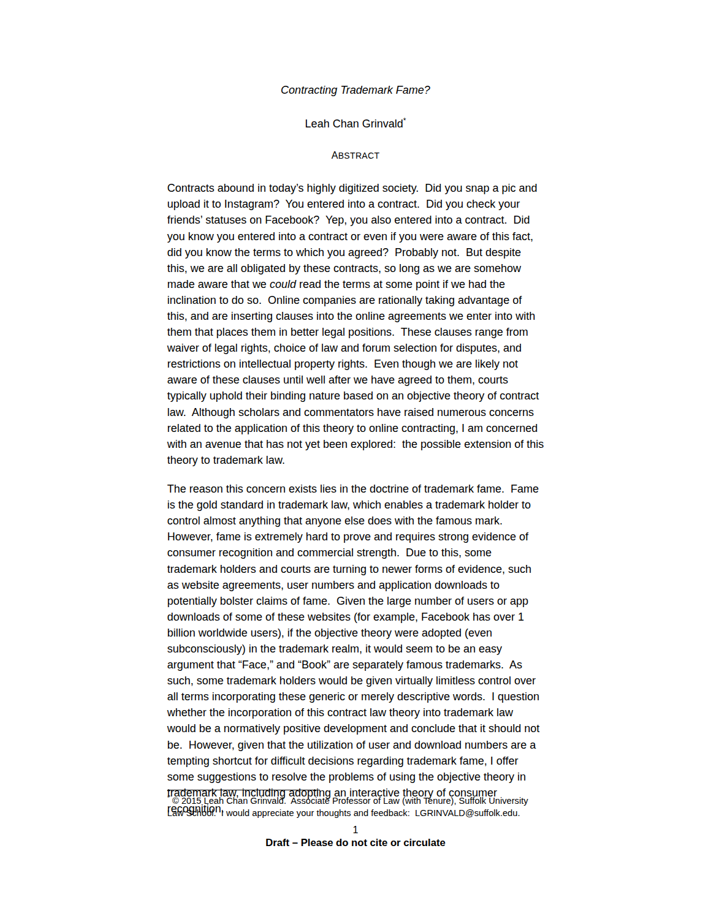Contracting Trademark Fame?
Leah Chan Grinvald*
ABSTRACT
Contracts abound in today’s highly digitized society. Did you snap a pic and upload it to Instagram? You entered into a contract. Did you check your friends’ statuses on Facebook? Yep, you also entered into a contract. Did you know you entered into a contract or even if you were aware of this fact, did you know the terms to which you agreed? Probably not. But despite this, we are all obligated by these contracts, so long as we are somehow made aware that we could read the terms at some point if we had the inclination to do so. Online companies are rationally taking advantage of this, and are inserting clauses into the online agreements we enter into with them that places them in better legal positions. These clauses range from waiver of legal rights, choice of law and forum selection for disputes, and restrictions on intellectual property rights. Even though we are likely not aware of these clauses until well after we have agreed to them, courts typically uphold their binding nature based on an objective theory of contract law. Although scholars and commentators have raised numerous concerns related to the application of this theory to online contracting, I am concerned with an avenue that has not yet been explored: the possible extension of this theory to trademark law.
The reason this concern exists lies in the doctrine of trademark fame. Fame is the gold standard in trademark law, which enables a trademark holder to control almost anything that anyone else does with the famous mark. However, fame is extremely hard to prove and requires strong evidence of consumer recognition and commercial strength. Due to this, some trademark holders and courts are turning to newer forms of evidence, such as website agreements, user numbers and application downloads to potentially bolster claims of fame. Given the large number of users or app downloads of some of these websites (for example, Facebook has over 1 billion worldwide users), if the objective theory were adopted (even subconsciously) in the trademark realm, it would seem to be an easy argument that “Face,” and “Book” are separately famous trademarks. As such, some trademark holders would be given virtually limitless control over all terms incorporating these generic or merely descriptive words. I question whether the incorporation of this contract law theory into trademark law would be a normatively positive development and conclude that it should not be. However, given that the utilization of user and download numbers are a tempting shortcut for difficult decisions regarding trademark fame, I offer some suggestions to resolve the problems of using the objective theory in trademark law, including adopting an interactive theory of consumer recognition.
* © 2015 Leah Chan Grinvald. Associate Professor of Law (with Tenure), Suffolk University Law School. I would appreciate your thoughts and feedback: LGRINVALD@suffolk.edu.
1
Draft – Please do not cite or circulate